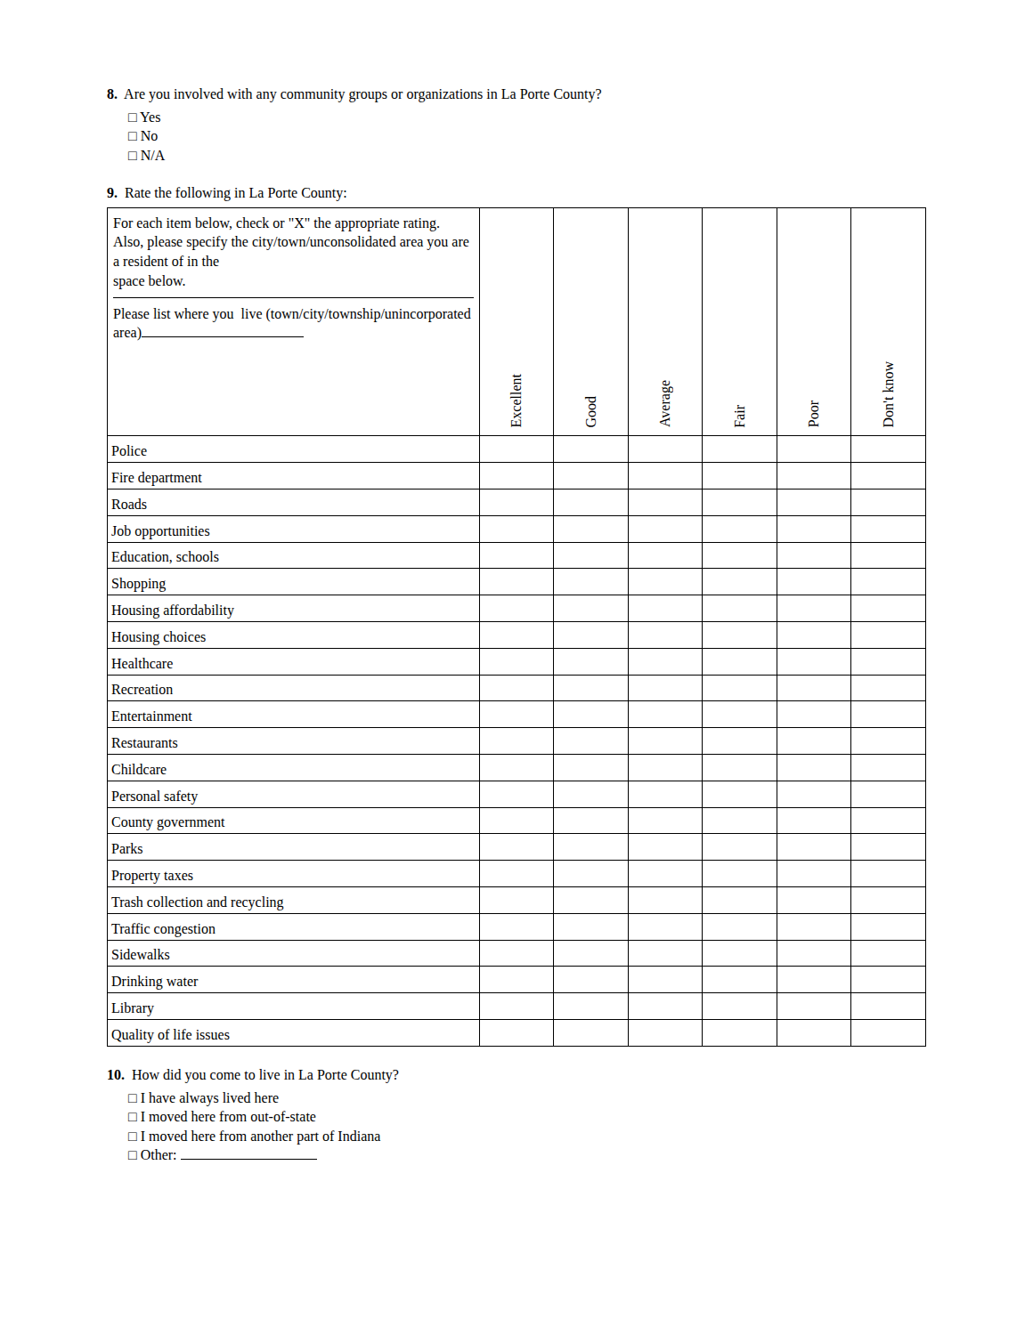8. Are you involved with any community groups or organizations in La Porte County?
□ Yes
□ No
□ N/A
9. Rate the following in La Porte County:
| For each item below, check or "X" the appropriate rating. Also, please specify the city/town/unconsolidated area you are a resident of in the space below. Please list where you live (town/city/township/unincorporated area) | Excellent | Good | Average | Fair | Poor | Don't know |
| Police | | | | | | |
| Fire department | | | | | | |
| Roads | | | | | | |
| Job opportunities | | | | | | |
| Education, schools | | | | | | |
| Shopping | | | | | | |
| Housing affordability | | | | | | |
| Housing choices | | | | | | |
| Healthcare | | | | | | |
| Recreation | | | | | | |
| Entertainment | | | | | | |
| Restaurants | | | | | | |
| Childcare | | | | | | |
| Personal safety | | | | | | |
| County government | | | | | | |
| Parks | | | | | | |
| Property taxes | | | | | | |
| Trash collection and recycling | | | | | | |
| Traffic congestion | | | | | | |
| Sidewalks | | | | | | |
| Drinking water | | | | | | |
| Library | | | | | | |
| Quality of life issues | | | | | | |
10. How did you come to live in La Porte County?
□ I have always lived here
□ I moved here from out-of-state
□ I moved here from another part of Indiana
□ Other: